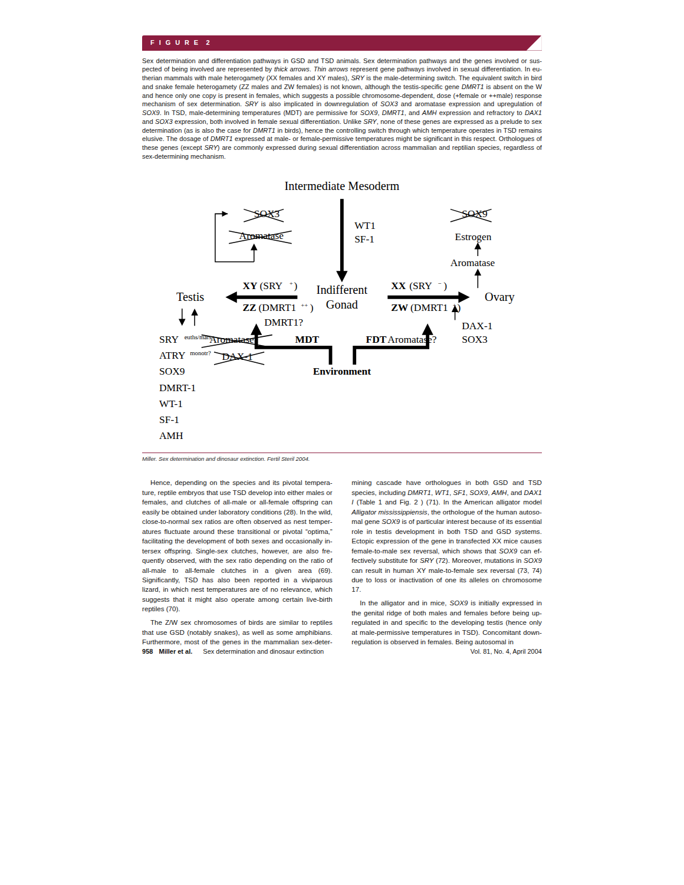F I G U R E 2
Sex determination and differentiation pathways in GSD and TSD animals. Sex determination pathways and the genes involved or suspected of being involved are represented by thick arrows. Thin arrows represent gene pathways involved in sexual differentiation. In eutherian mammals with male heterogamety (XX females and XY males), SRY is the male-determining switch. The equivalent switch in bird and snake female heterogamety (ZZ males and ZW females) is not known, although the testis-specific gene DMRT1 is absent on the W and hence only one copy is present in females, which suggests a possible chromosome-dependent, dose (+female or ++male) response mechanism of sex determination. SRY is also implicated in downregulation of SOX3 and aromatase expression and upregulation of SOX9. In TSD, male-determining temperatures (MDT) are permissive for SOX9, DMRT1, and AMH expression and refractory to DAX1 and SOX3 expression, both involved in female sexual differentiation. Unlike SRY, none of these genes are expressed as a prelude to sex determination (as is also the case for DMRT1 in birds), hence the controlling switch through which temperature operates in TSD remains elusive. The dosage of DMRT1 expressed at male- or female-permissive temperatures might be significant in this respect. Orthologues of these genes (except SRY) are commonly expressed during sexual differentiation across mammalian and reptilian species, regardless of sex-determining mechanism.
Intermediate Mesoderm WT1 SF-1 SOX3 Aromatase SOX9 Estrogen Aromatase Indifferent Gonad Testis Ovary XY (SRY + ) ZZ (DMRT1 ++ ) XX (SRY − ) ZW (DMRT1 + ) DMRT1? MDT FDT Environment Aromatase DAX-1 Aromatase? DAX-1 SOX3 SRY euths/mars ATRY monotr? SOX9 DMRT-1 WT-1 SF-1 AMH
Miller. Sex determination and dinosaur extinction. Fertil Steril 2004.
Hence, depending on the species and its pivotal temperature, reptile embryos that use TSD develop into either males or females, and clutches of all-male or all-female offspring can easily be obtained under laboratory conditions (28). In the wild, close-to-normal sex ratios are often observed as nest temperatures fluctuate around these transitional or pivotal “optima,” facilitating the development of both sexes and occasionally intersex offspring. Single-sex clutches, however, are also frequently observed, with the sex ratio depending on the ratio of all-male to all-female clutches in a given area (69). Significantly, TSD has also been reported in a viviparous lizard, in which nest temperatures are of no relevance, which suggests that it might also operate among certain live-birth reptiles (70).
The Z/W sex chromosomes of birds are similar to reptiles that use GSD (notably snakes), as well as some amphibians. Furthermore, most of the genes in the mammalian sex-determining cascade have orthologues in both GSD and TSD species, including DMRT1, WT1, SF1, SOX9, AMH, and DAX1 I (Table 1 and Fig. 2 ) (71). In the American alligator model Alligator mississippiensis, the orthologue of the human autosomal gene SOX9 is of particular interest because of its essential role in testis development in both TSD and GSD systems. Ectopic expression of the gene in transfected XX mice causes female-to-male sex reversal, which shows that SOX9 can effectively substitute for SRY (72). Moreover, mutations in SOX9 can result in human XY male-to-female sex reversal (73, 74) due to loss or inactivation of one its alleles on chromosome 17.
In the alligator and in mice, SOX9 is initially expressed in the genital ridge of both males and females before being upregulated in and specific to the developing testis (hence only at male-permissive temperatures in TSD). Concomitant downregulation is observed in females. Being autosomal in
958 Miller et al. Sex determination and dinosaur extinction Vol. 81, No. 4, April 2004